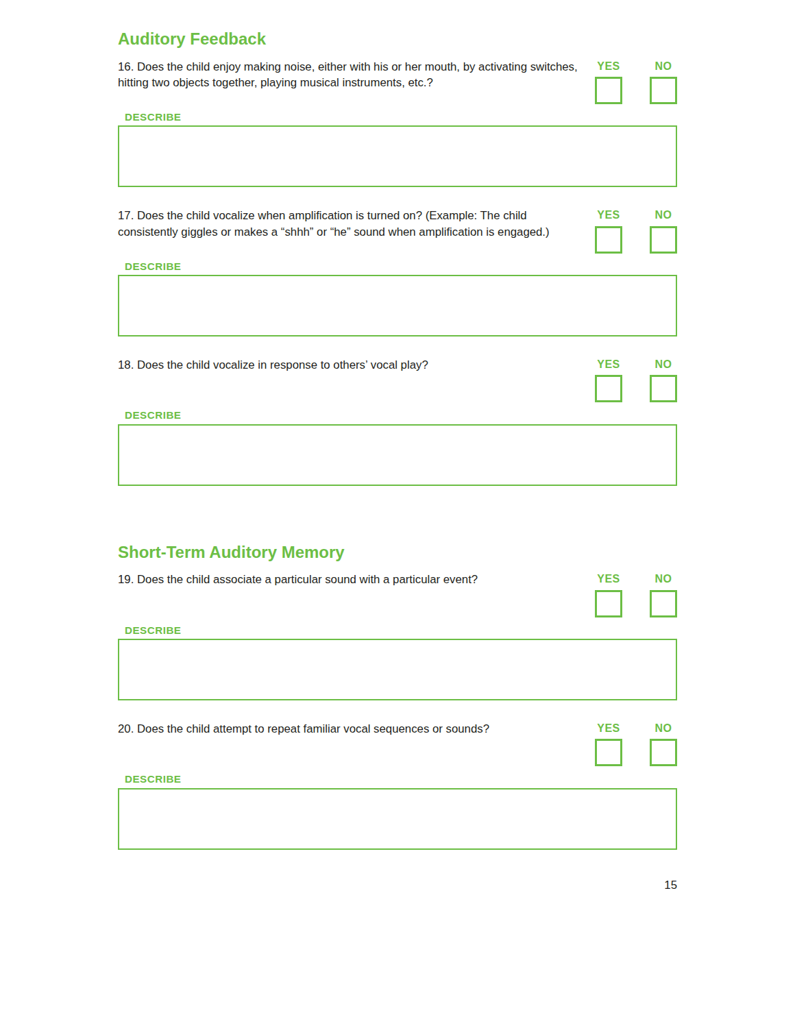Auditory Feedback
16. Does the child enjoy making noise, either with his or her mouth, by activating switches, hitting two objects together, playing musical instruments, etc.?
YES
NO
DESCRIBE
17. Does the child vocalize when amplification is turned on? (Example: The child consistently giggles or makes a “shhh” or “he” sound when amplification is engaged.)
YES
NO
DESCRIBE
18. Does the child vocalize in response to others’ vocal play?
YES
NO
DESCRIBE
Short-Term Auditory Memory
19. Does the child associate a particular sound with a particular event?
YES
NO
DESCRIBE
20. Does the child attempt to repeat familiar vocal sequences or sounds?
YES
NO
DESCRIBE
15